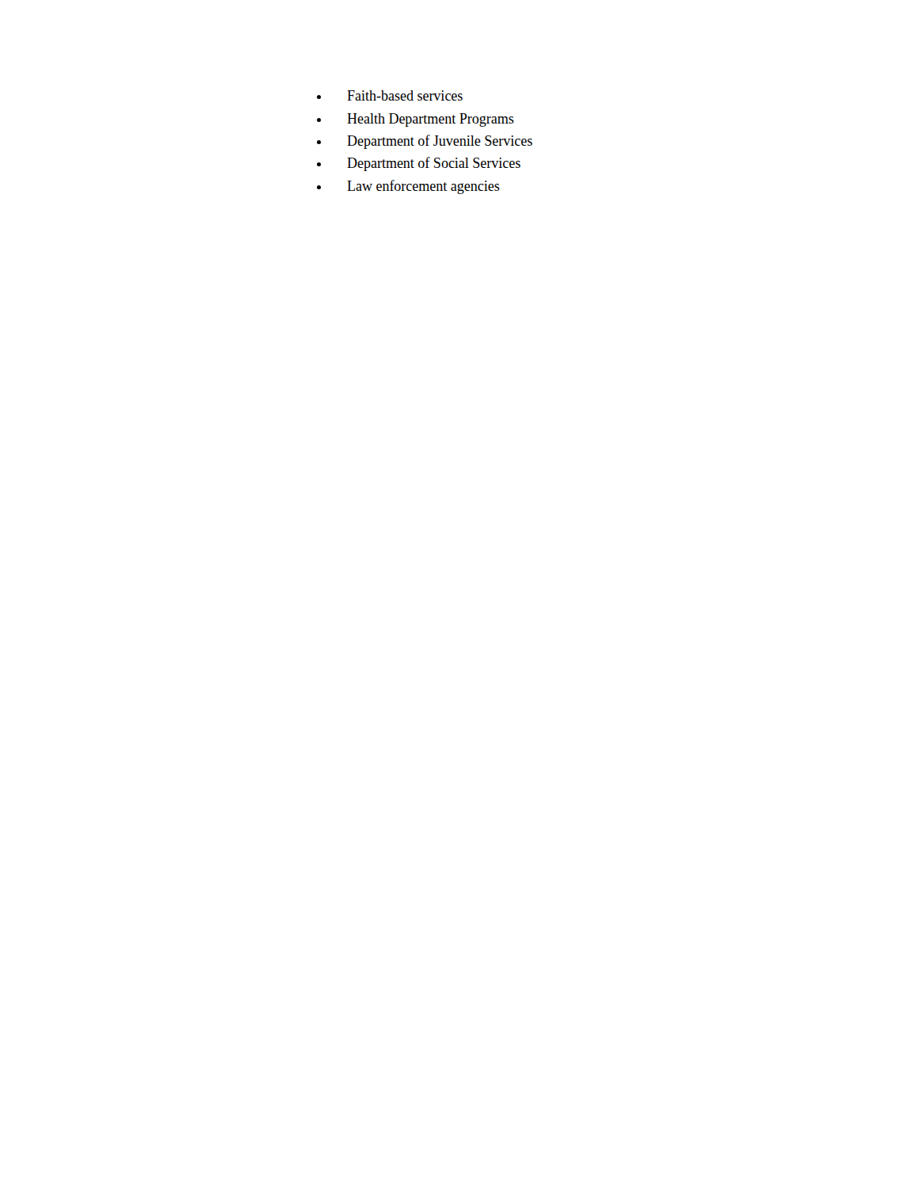Faith-based services
Health Department Programs
Department of Juvenile Services
Department of Social Services
Law enforcement agencies